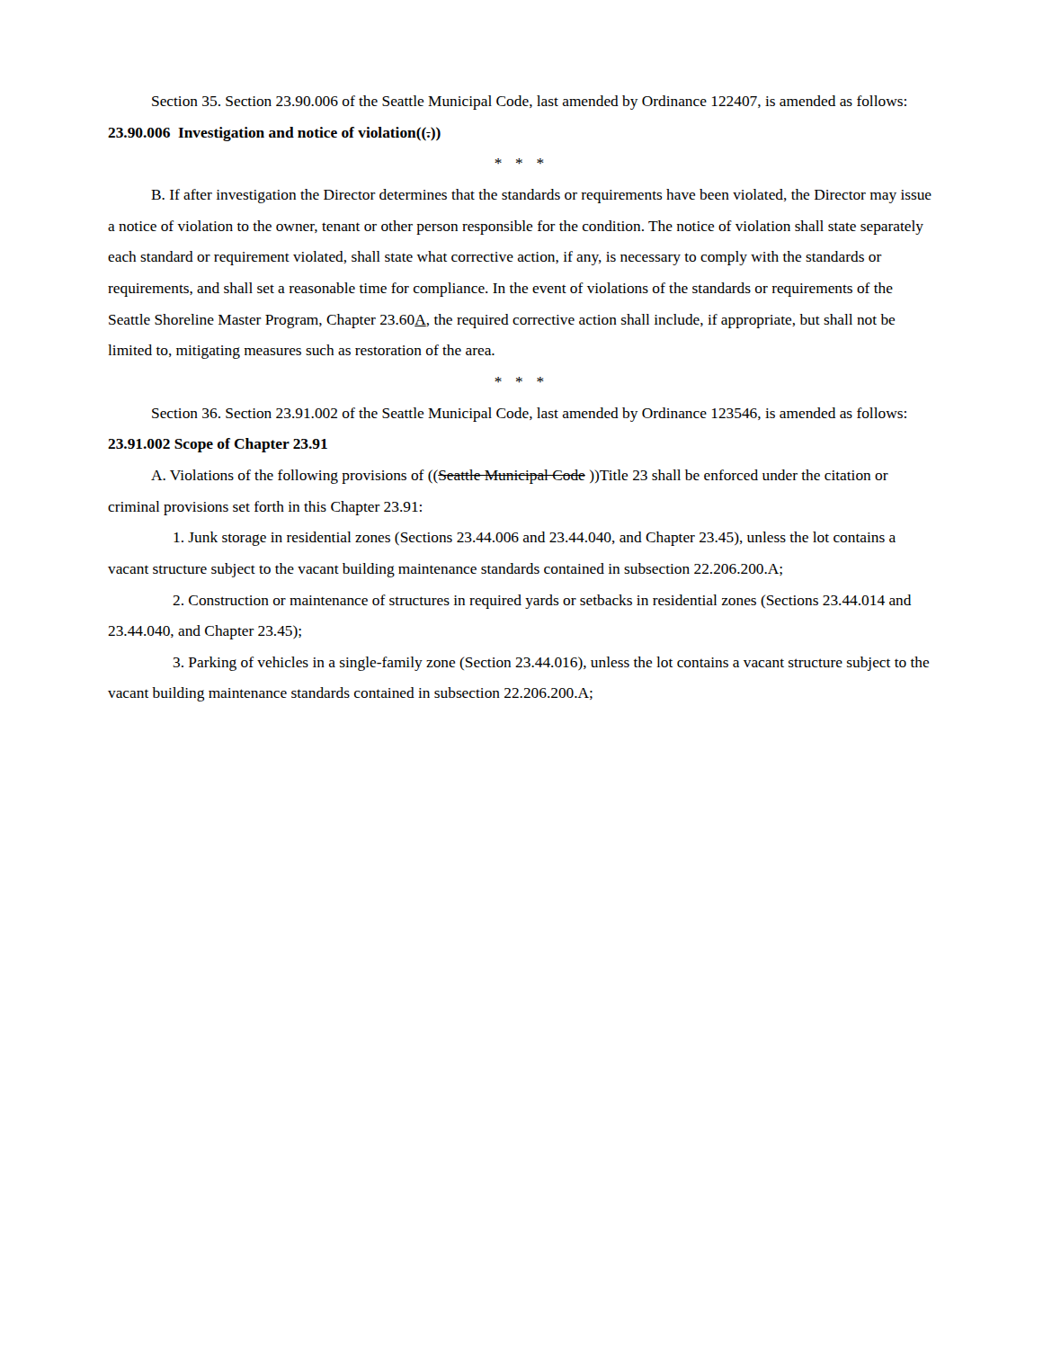Section 35. Section 23.90.006 of the Seattle Municipal Code, last amended by Ordinance 122407, is amended as follows:
23.90.006 Investigation and notice of violation((.))
* * *
B. If after investigation the Director determines that the standards or requirements have been violated, the Director may issue a notice of violation to the owner, tenant or other person responsible for the condition. The notice of violation shall state separately each standard or requirement violated, shall state what corrective action, if any, is necessary to comply with the standards or requirements, and shall set a reasonable time for compliance. In the event of violations of the standards or requirements of the Seattle Shoreline Master Program, Chapter 23.60A, the required corrective action shall include, if appropriate, but shall not be limited to, mitigating measures such as restoration of the area.
* * *
Section 36. Section 23.91.002 of the Seattle Municipal Code, last amended by Ordinance 123546, is amended as follows:
23.91.002 Scope of Chapter 23.91
A. Violations of the following provisions of ((Seattle Municipal Code ))Title 23 shall be enforced under the citation or criminal provisions set forth in this Chapter 23.91:
1. Junk storage in residential zones (Sections 23.44.006 and 23.44.040, and Chapter 23.45), unless the lot contains a vacant structure subject to the vacant building maintenance standards contained in subsection 22.206.200.A;
2. Construction or maintenance of structures in required yards or setbacks in residential zones (Sections 23.44.014 and 23.44.040, and Chapter 23.45);
3. Parking of vehicles in a single-family zone (Section 23.44.016), unless the lot contains a vacant structure subject to the vacant building maintenance standards contained in subsection 22.206.200.A;